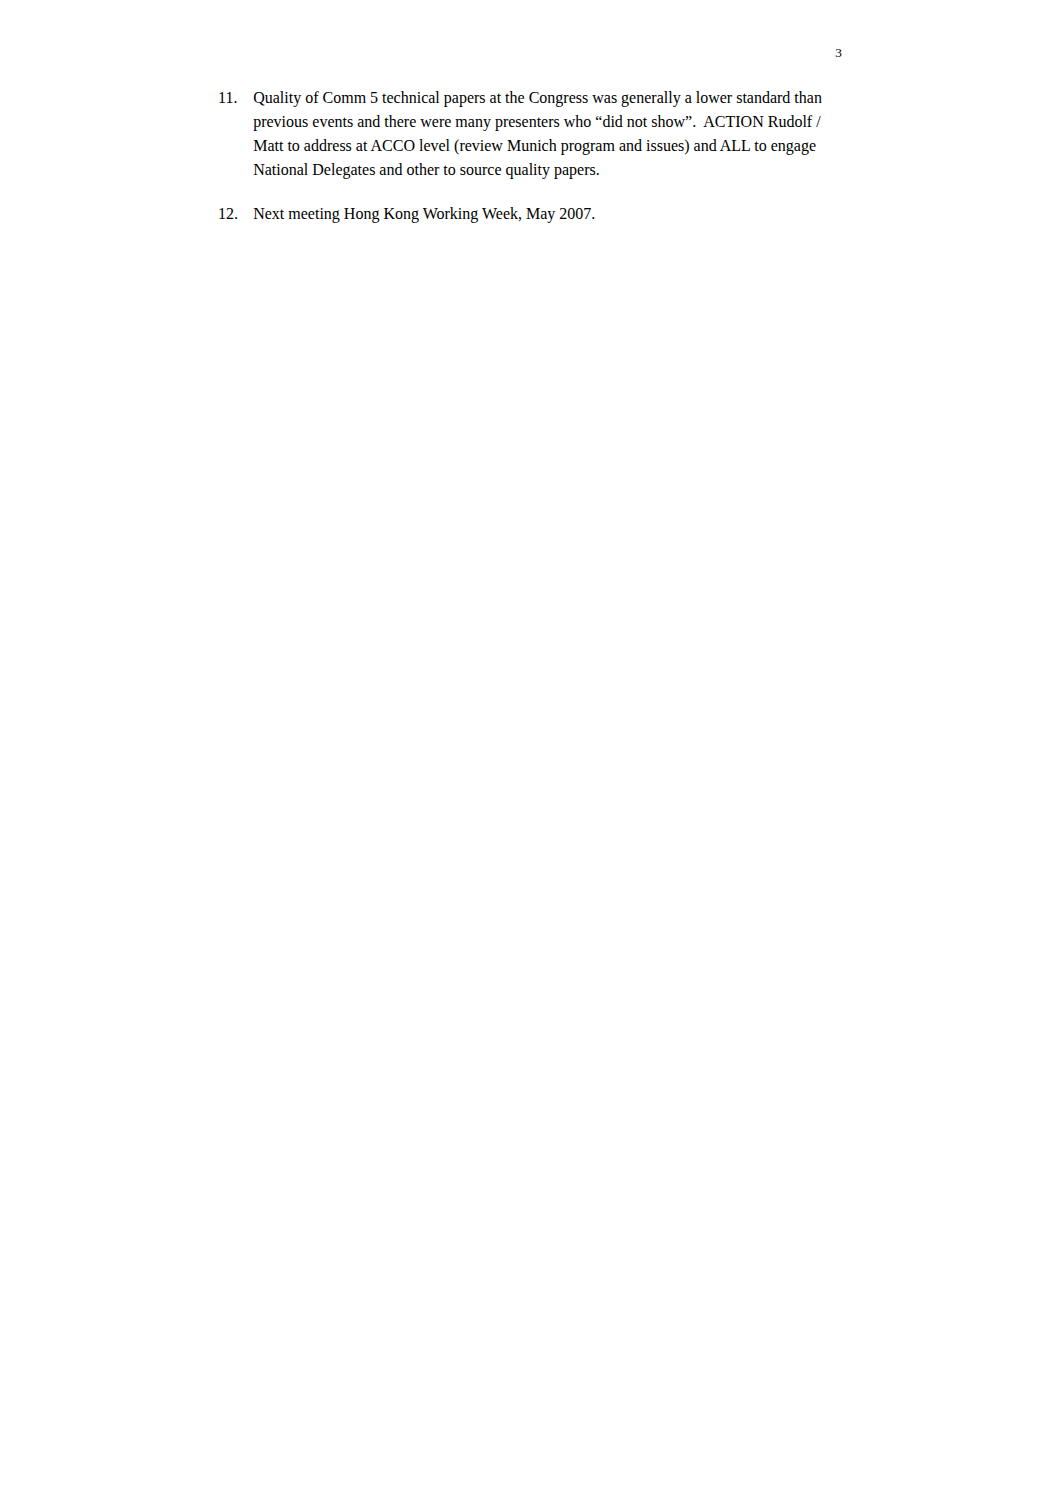3
11. Quality of Comm 5 technical papers at the Congress was generally a lower standard than previous events and there were many presenters who “did not show”. ACTION Rudolf / Matt to address at ACCO level (review Munich program and issues) and ALL to engage National Delegates and other to source quality papers.
12. Next meeting Hong Kong Working Week, May 2007.